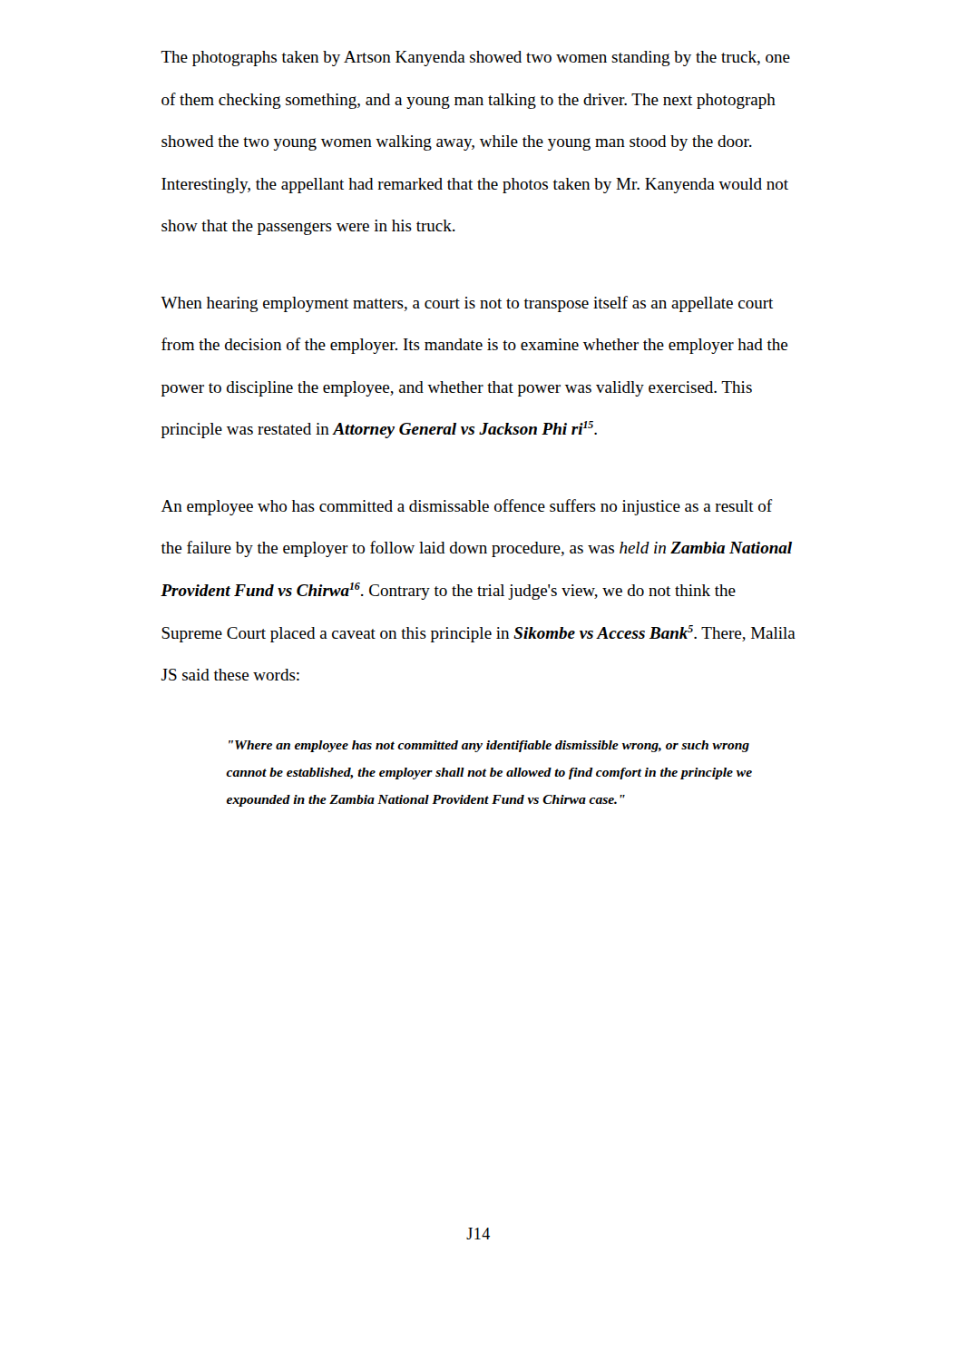The photographs taken by Artson Kanyenda showed two women standing by the truck, one of them checking something, and a young man talking to the driver. The next photograph showed the two young women walking away, while the young man stood by the door. Interestingly, the appellant had remarked that the photos taken by Mr. Kanyenda would not show that the passengers were in his truck.
When hearing employment matters, a court is not to transpose itself as an appellate court from the decision of the employer. Its mandate is to examine whether the employer had the power to discipline the employee, and whether that power was validly exercised. This principle was restated in Attorney General vs Jackson Phi ri15.
An employee who has committed a dismissable offence suffers no injustice as a result of the failure by the employer to follow laid down procedure, as was held in Zambia National Provident Fund vs Chirwa16. Contrary to the trial judge's view, we do not think the Supreme Court placed a caveat on this principle in Sikombe vs Access Bank5. There, Malila JS said these words:
"Where an employee has not committed any identifiable dismissible wrong, or such wrong cannot be established, the employer shall not be allowed to find comfort in the principle we expounded in the Zambia National Provident Fund vs Chirwa case."
J14